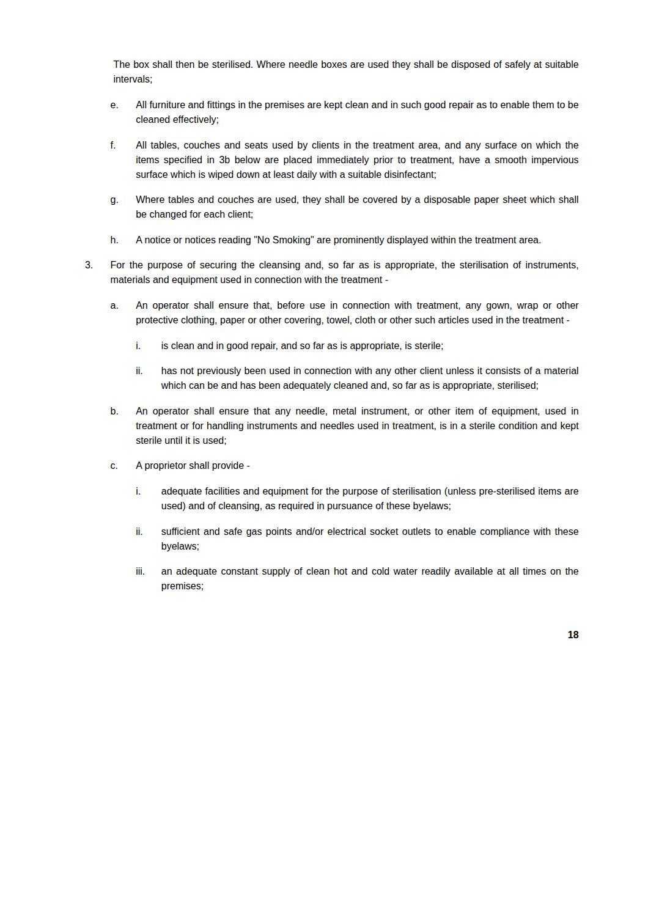The box shall then be sterilised. Where needle boxes are used they shall be disposed of safely at suitable intervals;
e.
All furniture and fittings in the premises are kept clean and in such good repair as to enable them to be cleaned effectively;
f.
All tables, couches and seats used by clients in the treatment area, and any surface on which the items specified in 3b below are placed immediately prior to treatment, have a smooth impervious surface which is wiped down at least daily with a suitable disinfectant;
g.
Where tables and couches are used, they shall be covered by a disposable paper sheet which shall be changed for each client;
h.
A notice or notices reading "No Smoking" are prominently displayed within the treatment area.
3.
For the purpose of securing the cleansing and, so far as is appropriate, the sterilisation of instruments, materials and equipment used in connection with the treatment -
a.
An operator shall ensure that, before use in connection with treatment, any gown, wrap or other protective clothing, paper or other covering, towel, cloth or other such articles used in the treatment -
i.
is clean and in good repair, and so far as is appropriate, is sterile;
ii.
has not previously been used in connection with any other client unless it consists of a material which can be and has been adequately cleaned and, so far as is appropriate, sterilised;
b.
An operator shall ensure that any needle, metal instrument, or other item of equipment, used in treatment or for handling instruments and needles used in treatment, is in a sterile condition and kept sterile until it is used;
c.
A proprietor shall provide -
i.
adequate facilities and equipment for the purpose of sterilisation (unless pre-sterilised items are used) and of cleansing, as required in pursuance of these byelaws;
ii.
sufficient and safe gas points and/or electrical socket outlets to enable compliance with these byelaws;
iii.
an adequate constant supply of clean hot and cold water readily available at all times on the premises;
18